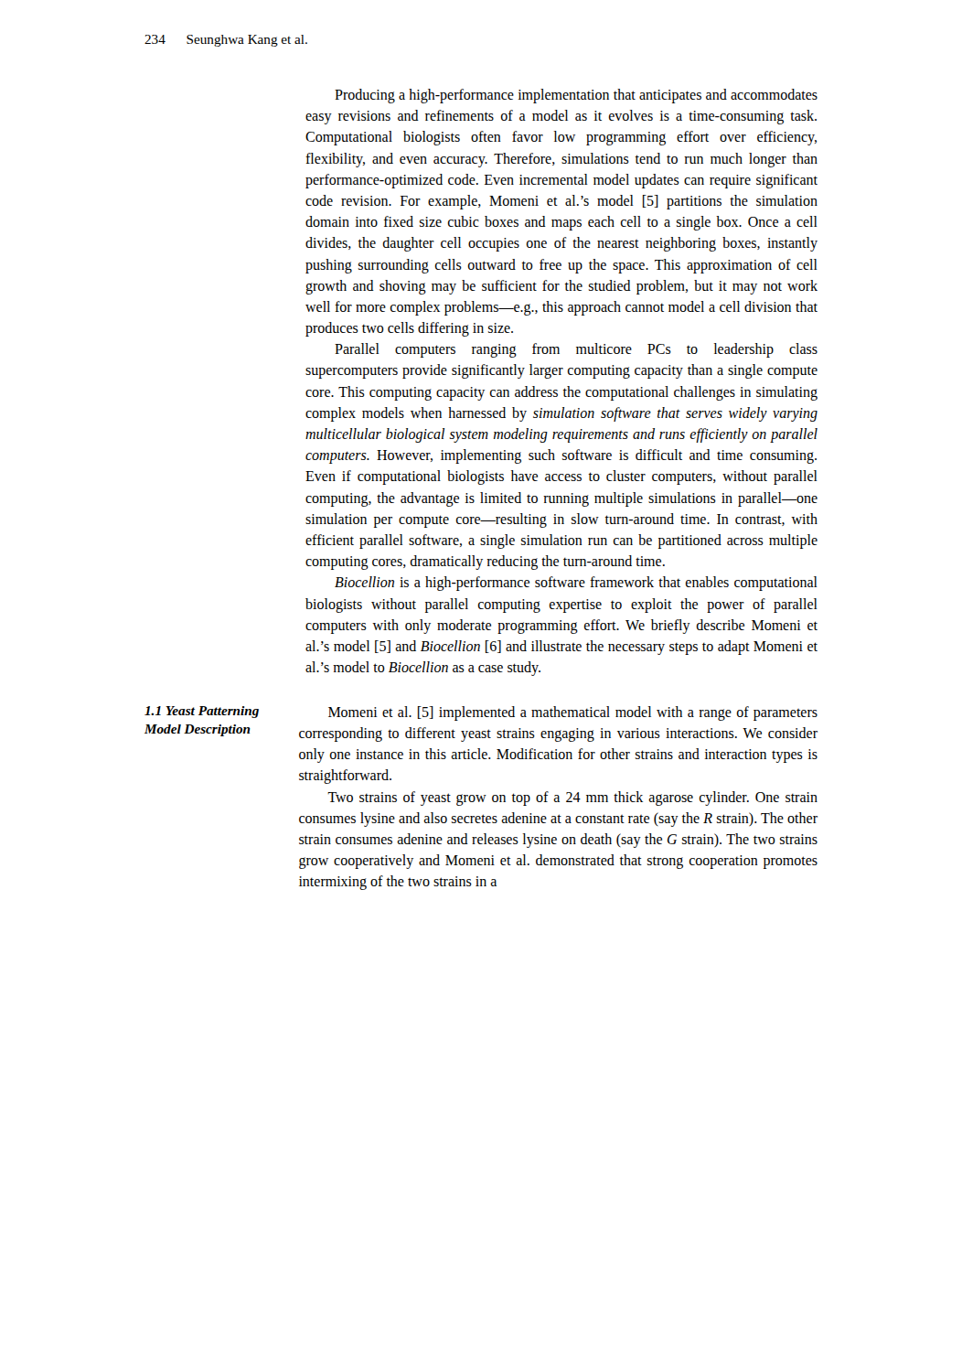234 Seunghwa Kang et al.
Producing a high-performance implementation that anticipates and accommodates easy revisions and refinements of a model as it evolves is a time-consuming task. Computational biologists often favor low programming effort over efficiency, flexibility, and even accuracy. Therefore, simulations tend to run much longer than performance-optimized code. Even incremental model updates can require significant code revision. For example, Momeni et al.’s model [5] partitions the simulation domain into fixed size cubic boxes and maps each cell to a single box. Once a cell divides, the daughter cell occupies one of the nearest neighboring boxes, instantly pushing surrounding cells outward to free up the space. This approximation of cell growth and shoving may be sufficient for the studied problem, but it may not work well for more complex problems—e.g., this approach cannot model a cell division that produces two cells differing in size.
Parallel computers ranging from multicore PCs to leadership class supercomputers provide significantly larger computing capacity than a single compute core. This computing capacity can address the computational challenges in simulating complex models when harnessed by simulation software that serves widely varying multicellular biological system modeling requirements and runs efficiently on parallel computers. However, implementing such software is difficult and time consuming. Even if computational biologists have access to cluster computers, without parallel computing, the advantage is limited to running multiple simulations in parallel—one simulation per compute core—resulting in slow turn-around time. In contrast, with efficient parallel software, a single simulation run can be partitioned across multiple computing cores, dramatically reducing the turn-around time.
Biocellion is a high-performance software framework that enables computational biologists without parallel computing expertise to exploit the power of parallel computers with only moderate programming effort. We briefly describe Momeni et al.’s model [5] and Biocellion [6] and illustrate the necessary steps to adapt Momeni et al.’s model to Biocellion as a case study.
1.1 Yeast Patterning Model Description
Momeni et al. [5] implemented a mathematical model with a range of parameters corresponding to different yeast strains engaging in various interactions. We consider only one instance in this article. Modification for other strains and interaction types is straightforward.
Two strains of yeast grow on top of a 24 mm thick agarose cylinder. One strain consumes lysine and also secretes adenine at a constant rate (say the R strain). The other strain consumes adenine and releases lysine on death (say the G strain). The two strains grow cooperatively and Momeni et al. demonstrated that strong cooperation promotes intermixing of the two strains in a